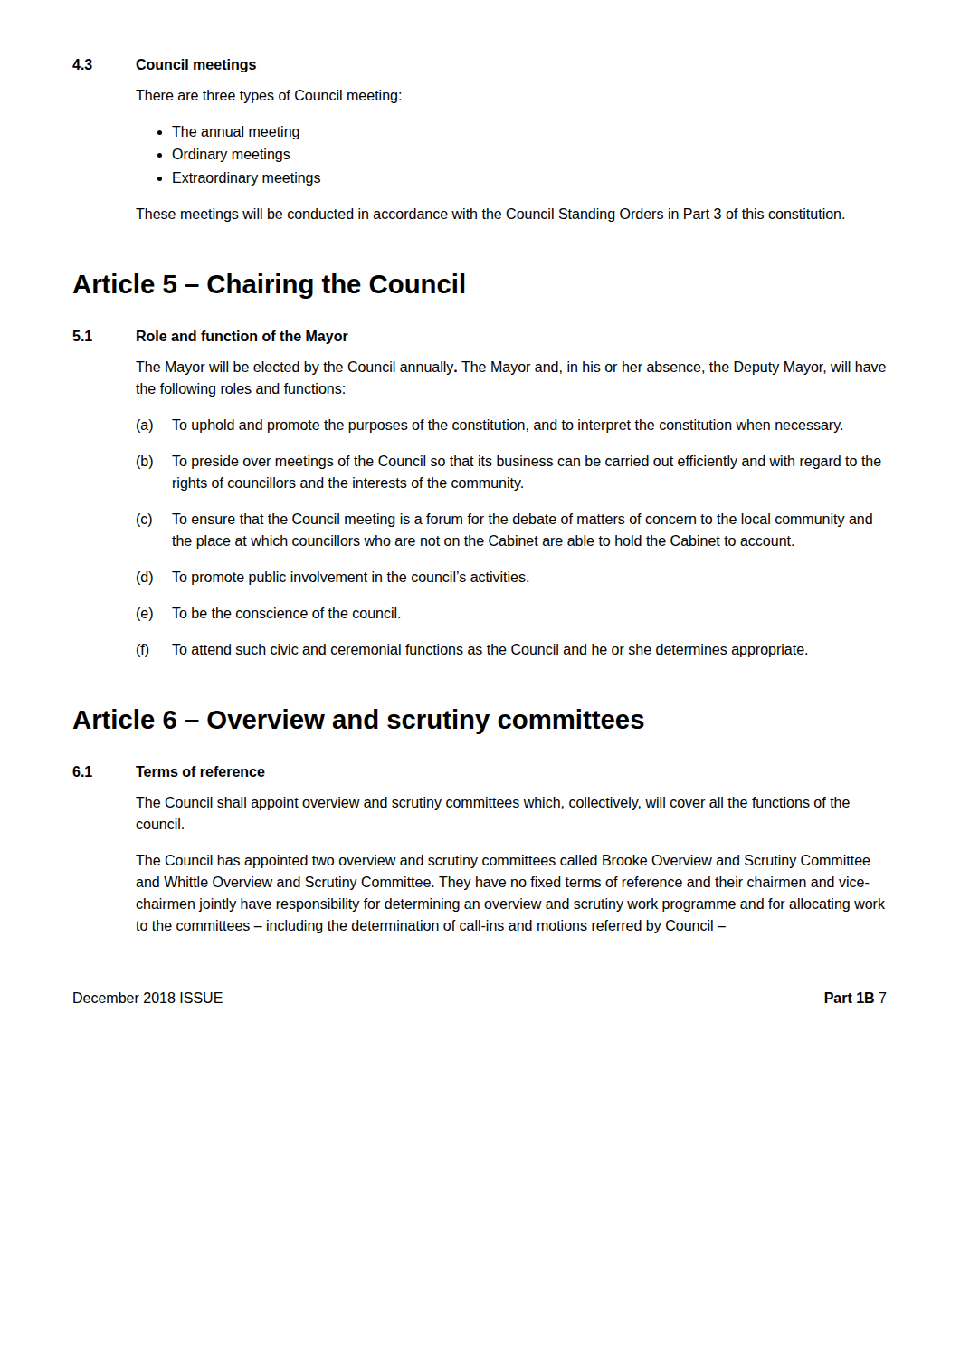4.3
Council meetings
There are three types of Council meeting:
The annual meeting
Ordinary meetings
Extraordinary meetings
These meetings will be conducted in accordance with the Council Standing Orders in Part 3 of this constitution.
Article 5 – Chairing the Council
5.1
Role and function of the Mayor
The Mayor will be elected by the Council annually. The Mayor and, in his or her absence, the Deputy Mayor, will have the following roles and functions:
(a)
To uphold and promote the purposes of the constitution, and to interpret the constitution when necessary.
(b)
To preside over meetings of the Council so that its business can be carried out efficiently and with regard to the rights of councillors and the interests of the community.
(c)
To ensure that the Council meeting is a forum for the debate of matters of concern to the local community and the place at which councillors who are not on the Cabinet are able to hold the Cabinet to account.
(d)
To promote public involvement in the council’s activities.
(e)
To be the conscience of the council.
(f)
To attend such civic and ceremonial functions as the Council and he or she determines appropriate.
Article 6 – Overview and scrutiny committees
6.1
Terms of reference
The Council shall appoint overview and scrutiny committees which, collectively, will cover all the functions of the council.
The Council has appointed two overview and scrutiny committees called Brooke Overview and Scrutiny Committee and Whittle Overview and Scrutiny Committee. They have no fixed terms of reference and their chairmen and vice-chairmen jointly have responsibility for determining an overview and scrutiny work programme and for allocating work to the committees – including the determination of call-ins and motions referred by Council –
December 2018 ISSUE
Part 1B 7